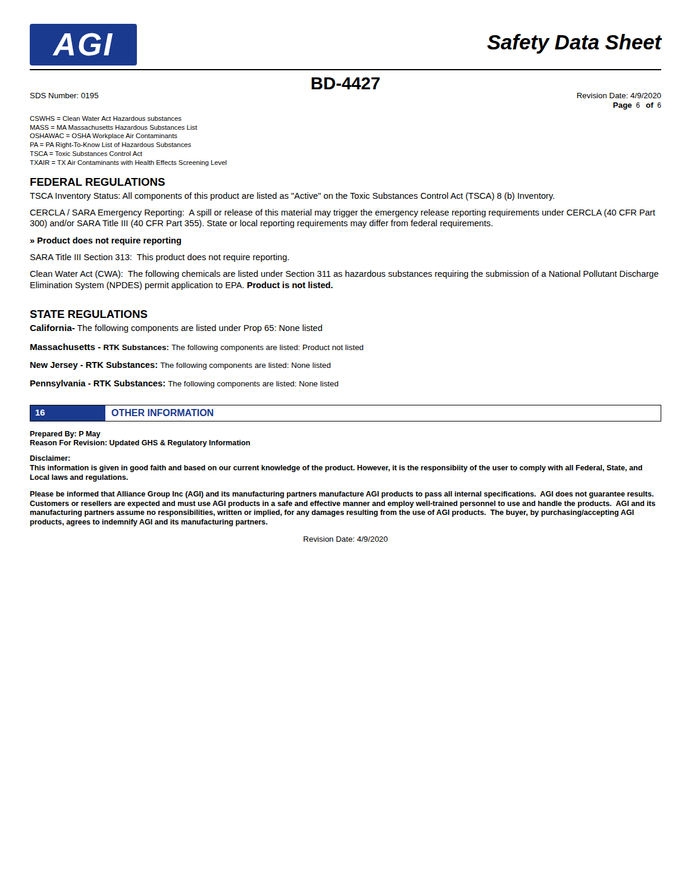AGI
Safety Data Sheet
BD-4427
SDS Number: 0195
Revision Date: 4/9/2020
Page 6 of 6
CSWHS = Clean Water Act Hazardous substances
MASS = MA Massachusetts Hazardous Substances List
OSHAWAC = OSHA Workplace Air Contaminants
PA = PA Right-To-Know List of Hazardous Substances
TSCA = Toxic Substances Control Act
TXAIR = TX Air Contaminants with Health Effects Screening Level
FEDERAL REGULATIONS
TSCA Inventory Status: All components of this product are listed as "Active" on the Toxic Substances Control Act (TSCA) 8 (b) Inventory.
CERCLA / SARA Emergency Reporting: A spill or release of this material may trigger the emergency release reporting requirements under CERCLA (40 CFR Part 300) and/or SARA Title III (40 CFR Part 355). State or local reporting requirements may differ from federal requirements.
» Product does not require reporting
SARA Title III Section 313: This product does not require reporting.
Clean Water Act (CWA): The following chemicals are listed under Section 311 as hazardous substances requiring the submission of a National Pollutant Discharge Elimination System (NPDES) permit application to EPA. Product is not listed.
STATE REGULATIONS
California- The following components are listed under Prop 65: None listed
Massachusetts - RTK Substances: The following components are listed: Product not listed
New Jersey - RTK Substances: The following components are listed: None listed
Pennsylvania - RTK Substances: The following components are listed: None listed
16
OTHER INFORMATION
Prepared By: P May
Reason For Revision: Updated GHS & Regulatory Information
Disclaimer:
This information is given in good faith and based on our current knowledge of the product. However, it is the responsibiity of the user to comply with all Federal, State, and Local laws and regulations.
Please be informed that Alliance Group Inc (AGI) and its manufacturing partners manufacture AGI products to pass all internal specifications. AGI does not guarantee results. Customers or resellers are expected and must use AGI products in a safe and effective manner and employ well-trained personnel to use and handle the products. AGI and its manufacturing partners assume no responsibilities, written or implied, for any damages resulting from the use of AGI products. The buyer, by purchasing/accepting AGI products, agrees to indemnify AGI and its manufacturing partners.
Revision Date: 4/9/2020